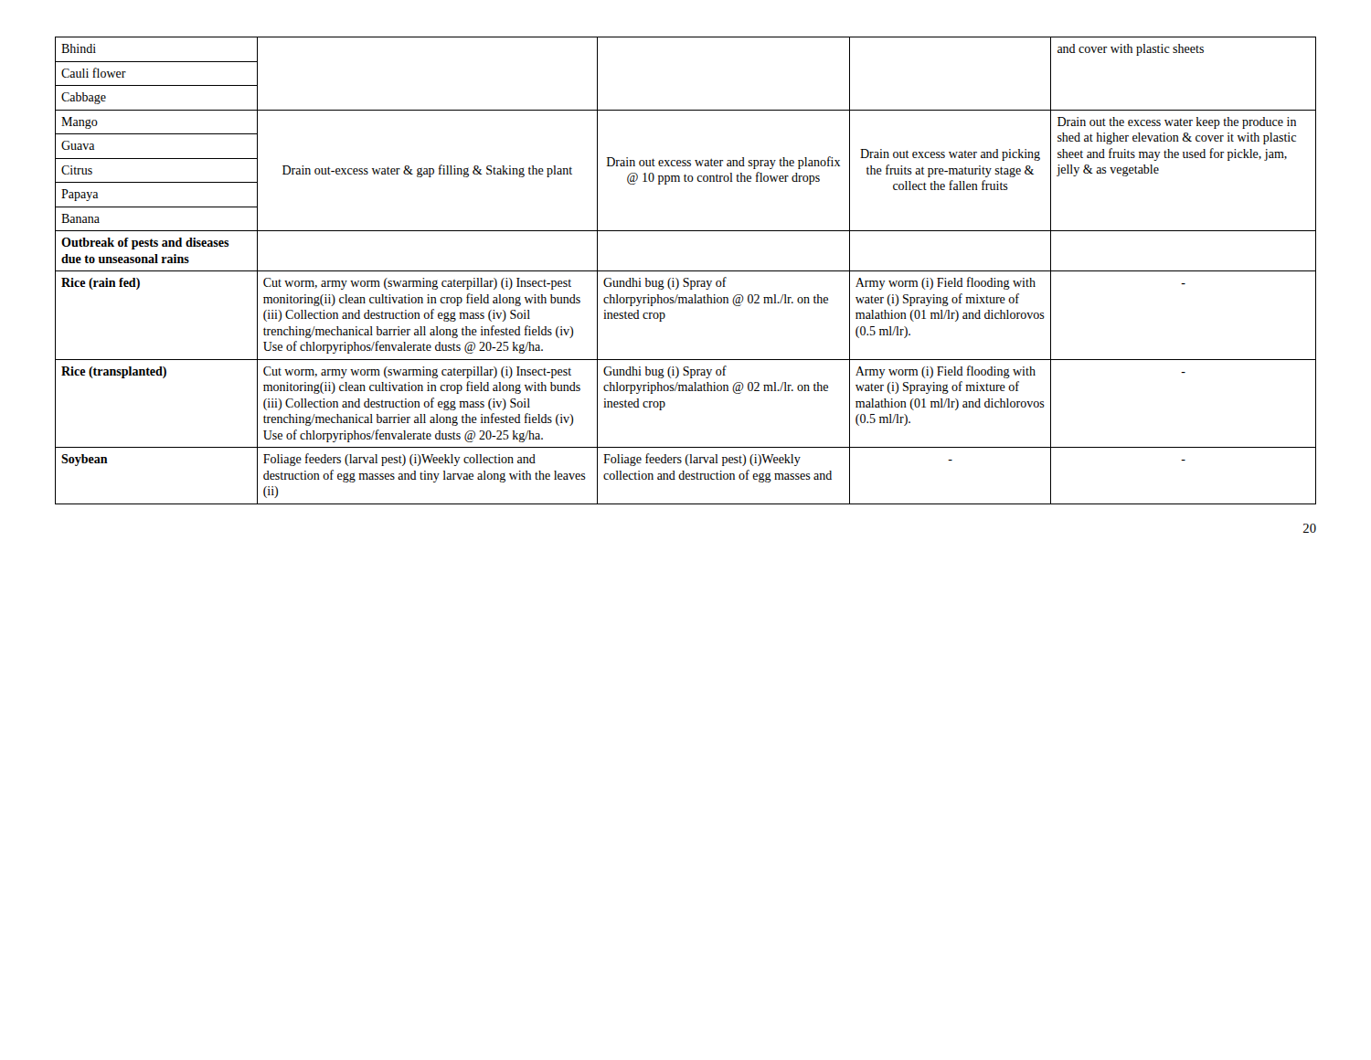| Bhindi | | | | and cover with plastic sheets |
| Cauli flower |
| Cabbage |
| Mango | Drain out-excess water & gap filling & Staking the plant | Drain out excess water and spray the planofix @ 10 ppm to control the flower drops | Drain out excess water and picking the fruits at pre-maturity stage & collect the fallen fruits | Drain out the excess water keep the produce in shed at higher elevation & cover it with plastic sheet and fruits may the used for pickle, jam, jelly & as vegetable |
| Guava |
| Citrus |
| Papaya |
| Banana |
| Outbreak of pests and diseases due to unseasonal rains | | | | |
| Rice (rain fed) | Cut worm, army worm (swarming caterpillar) (i) Insect-pest monitoring(ii) clean cultivation in crop field along with bunds (iii) Collection and destruction of egg mass (iv) Soil trenching/mechanical barrier all along the infested fields (iv) Use of chlorpyriphos/fenvalerate dusts @ 20-25 kg/ha. | Gundhi bug (i) Spray of chlorpyriphos/malathion @ 02 ml./lr. on the inested crop | Army worm (i) Field flooding with water (i) Spraying of mixture of malathion (01 ml/lr) and dichlorovos (0.5 ml/lr). | - |
| Rice (transplanted) | Cut worm, army worm (swarming caterpillar) (i) Insect-pest monitoring(ii) clean cultivation in crop field along with bunds (iii) Collection and destruction of egg mass (iv) Soil trenching/mechanical barrier all along the infested fields (iv) Use of chlorpyriphos/fenvalerate dusts @ 20-25 kg/ha. | Gundhi bug (i) Spray of chlorpyriphos/malathion @ 02 ml./lr. on the inested crop | Army worm (i) Field flooding with water (i) Spraying of mixture of malathion (01 ml/lr) and dichlorovos (0.5 ml/lr). | - |
| Soybean | Foliage feeders (larval pest) (i)Weekly collection and destruction of egg masses and tiny larvae along with the leaves (ii) | Foliage feeders (larval pest) (i)Weekly collection and destruction of egg masses and | - | - |
20